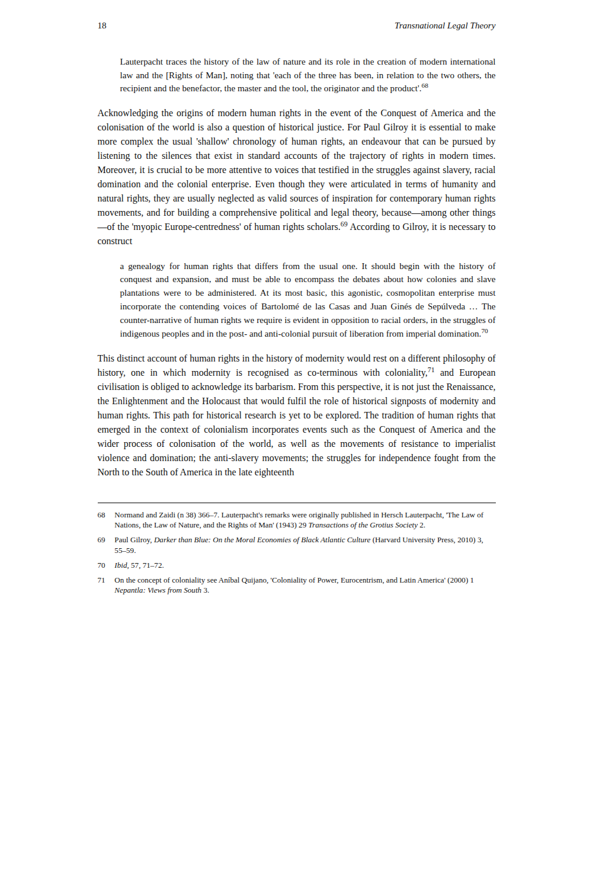18 Transnational Legal Theory
Lauterpacht traces the history of the law of nature and its role in the creation of modern international law and the [Rights of Man], noting that 'each of the three has been, in relation to the two others, the recipient and the benefactor, the master and the tool, the originator and the product'.68
Acknowledging the origins of modern human rights in the event of the Conquest of America and the colonisation of the world is also a question of historical justice. For Paul Gilroy it is essential to make more complex the usual 'shallow' chronology of human rights, an endeavour that can be pursued by listening to the silences that exist in standard accounts of the trajectory of rights in modern times. Moreover, it is crucial to be more attentive to voices that testified in the struggles against slavery, racial domination and the colonial enterprise. Even though they were articulated in terms of humanity and natural rights, they are usually neglected as valid sources of inspiration for contemporary human rights movements, and for building a comprehensive political and legal theory, because—among other things—of the 'myopic Europe-centredness' of human rights scholars.69 According to Gilroy, it is necessary to construct
a genealogy for human rights that differs from the usual one. It should begin with the history of conquest and expansion, and must be able to encompass the debates about how colonies and slave plantations were to be administered. At its most basic, this agonistic, cosmopolitan enterprise must incorporate the contending voices of Bartolomé de las Casas and Juan Ginés de Sepúlveda … The counter-narrative of human rights we require is evident in opposition to racial orders, in the struggles of indigenous peoples and in the post- and anti-colonial pursuit of liberation from imperial domination.70
This distinct account of human rights in the history of modernity would rest on a different philosophy of history, one in which modernity is recognised as co-terminous with coloniality,71 and European civilisation is obliged to acknowledge its barbarism. From this perspective, it is not just the Renaissance, the Enlightenment and the Holocaust that would fulfil the role of historical signposts of modernity and human rights. This path for historical research is yet to be explored. The tradition of human rights that emerged in the context of colonialism incorporates events such as the Conquest of America and the wider process of colonisation of the world, as well as the movements of resistance to imperialist violence and domination; the anti-slavery movements; the struggles for independence fought from the North to the South of America in the late eighteenth
68 Normand and Zaidi (n 38) 366–7. Lauterpacht's remarks were originally published in Hersch Lauterpacht, 'The Law of Nations, the Law of Nature, and the Rights of Man' (1943) 29 Transactions of the Grotius Society 2.
69 Paul Gilroy, Darker than Blue: On the Moral Economies of Black Atlantic Culture (Harvard University Press, 2010) 3, 55–59.
70 Ibid, 57, 71–72.
71 On the concept of coloniality see Aníbal Quijano, 'Coloniality of Power, Eurocentrism, and Latin America' (2000) 1 Nepantla: Views from South 3.